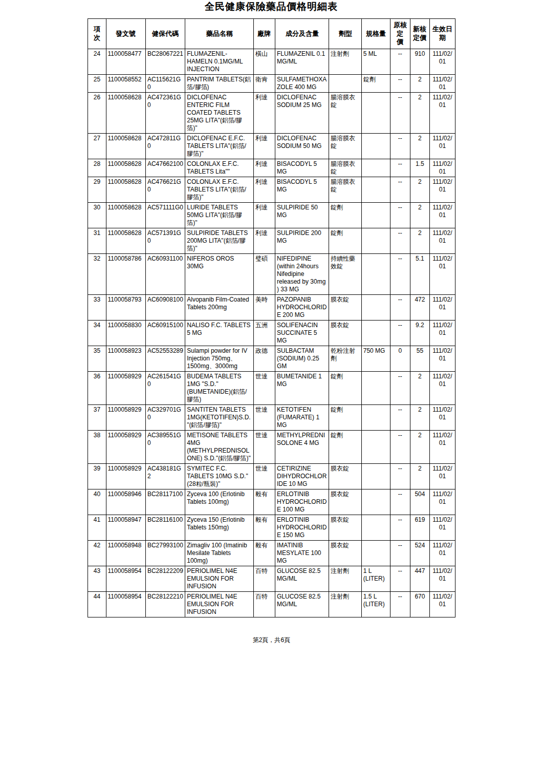全民健康保險藥品價格明細表
| 項 次 | 發文號 | 健保代碼 | 藥品名稱 | 廠牌 | 成分及含量 | 劑型 | 規格量 | 原核定 價 | 新核 定價 | 生效日 期 |
| --- | --- | --- | --- | --- | --- | --- | --- | --- | --- | --- |
| 24 | 1100058477 | BC28067221 | FLUMAZENIL-HAMELN 0.1MG/ML INJECTION | 橫山 | FLUMAZENIL 0.1 MG/ML | 注射劑 | 5 ML | -- | 910 | 111/02/01 |
| 25 | 1100058552 | AC115621G0 | PANTRIM TABLETS(鋁箔/膠箔) | 衛肯 | SULFAMETHOXAZOLE 400 MG | | 錠劑 | -- | 2 | 111/02/01 |
| 26 | 1100058628 | AC472361G0 | DICLOFENAC ENTERIC FILM COATED TABLETS 25MG LITA"(鋁箔/膠箔)" | 利達 | DICLOFENAC SODIUM 25 MG | 腸溶膜衣錠 | | -- | 2 | 111/02/01 |
| 27 | 1100058628 | AC472811G0 | DICLOFENAC E.F.C. TABLETS LITA"(鋁箔/膠箔)" | 利達 | DICLOFENAC SODIUM 50 MG | 腸溶膜衣錠 | | -- | 2 | 111/02/01 |
| 28 | 1100058628 | AC47662100 | COLONLAX E.F.C. TABLETS Lita"" | 利達 | BISACODYL 5 MG | 腸溶膜衣錠 | | -- | 1.5 | 111/02/01 |
| 29 | 1100058628 | AC476621G0 | COLONLAX E.F.C. TABLETS LITA"(鋁箔/膠箔)" | 利達 | BISACODYL 5 MG | 腸溶膜衣錠 | | -- | 2 | 111/02/01 |
| 30 | 1100058628 | AC571111G0 | LURIDE TABLETS 50MG LITA"(鋁箔/膠箔)" | 利達 | SULPIRIDE 50 MG | 錠劑 | | -- | 2 | 111/02/01 |
| 31 | 1100058628 | AC571391G0 | SULPIRIDE TABLETS 200MG LITA"(鋁箔/膠箔)" | 利達 | SULPIRIDE 200 MG | 錠劑 | | -- | 2 | 111/02/01 |
| 32 | 1100058786 | AC60931100 | NIFEROS OROS 30MG | 璧碩 | NIFEDIPINE (within 24hours Nifedipine released by 30mg ) 33 MG | 持續性藥效錠 | | -- | 5.1 | 111/02/01 |
| 33 | 1100058793 | AC60908100 | Alvopanib Film-Coated Tablets 200mg | 美時 | PAZOPANIB HYDROCHLORIDE 200 MG | 膜衣錠 | | -- | 472 | 111/02/01 |
| 34 | 1100058830 | AC60915100 | NALISO F.C. TABLETS 5 MG | 五洲 | SOLIFENACIN SUCCINATE 5 MG | 膜衣錠 | | -- | 9.2 | 111/02/01 |
| 35 | 1100058923 | AC52553289 | Sulampi powder for IV Injection 750mg、1500mg、3000mg | 政德 | SULBACTAM (SODIUM) 0.25 GM | 乾粉注射劑 | 750 MG | 0 | 55 | 111/02/01 |
| 36 | 1100058929 | AC261541G0 | BUDEMA TABLETS 1MG "S.D." (BUMETANIDE)(鋁箔/膠箔) | 世達 | BUMETANIDE 1 MG | 錠劑 | | -- | 2 | 111/02/01 |
| 37 | 1100058929 | AC329701G0 | SANTITEN TABLETS 1MG(KETOTIFEN)S.D."(鋁箔/膠箔)" | 世達 | KETOTIFEN (FUMARATE) 1 MG | 錠劑 | | -- | 2 | 111/02/01 |
| 38 | 1100058929 | AC389551G0 | METISONE TABLETS 4MG (METHYLPREDNISOLONE) S.D."(鋁箔/膠箔)" | 世達 | METHYLPREDNISOLONE 4 MG | 錠劑 | | -- | 2 | 111/02/01 |
| 39 | 1100058929 | AC438181G2 | SYMITEC F.C. TABLETS 10MG S.D."(28粒/瓶裝)" | 世達 | CETIRIZINE DIHYDROCHLORIDE 10 MG | 膜衣錠 | | -- | 2 | 111/02/01 |
| 40 | 1100058946 | BC28117100 | Zyceva 100 (Erlotinib Tablets 100mg) | 毅有 | ERLOTINIB HYDROCHLORIDE 100 MG | 膜衣錠 | | -- | 504 | 111/02/01 |
| 41 | 1100058947 | BC28116100 | Zyceva 150 (Erlotinib Tablets 150mg) | 毅有 | ERLOTINIB HYDROCHLORIDE 150 MG | 膜衣錠 | | -- | 619 | 111/02/01 |
| 42 | 1100058948 | BC27993100 | Zimagliv 100 (Imatinib Mesilate Tablets 100mg) | 毅有 | IMATINIB MESYLATE 100 MG | 膜衣錠 | | -- | 524 | 111/02/01 |
| 43 | 1100058954 | BC28122209 | PERIOLIMEL N4E EMULSION FOR INFUSION | 百特 | GLUCOSE 82.5 MG/ML | 注射劑 | 1 L (LITER) | -- | 447 | 111/02/01 |
| 44 | 1100058954 | BC28122210 | PERIOLIMEL N4E EMULSION FOR INFUSION | 百特 | GLUCOSE 82.5 MG/ML | 注射劑 | 1.5 L (LITER) | -- | 670 | 111/02/01 |
第2頁，共6頁